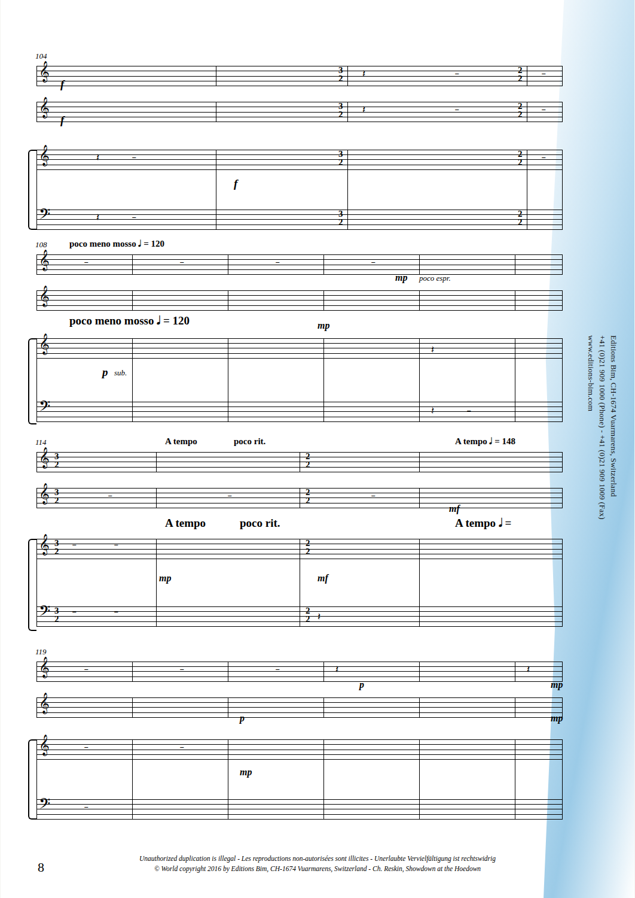Editions Bim, CH-1674 Vuarmarens, Switzerland
+41 (0)21 909 1000 (Phone) - +41 (0)21 909 1009 (Fax)
www.editions-bim.com
SYSTEM 1 (measures 104 – 107)
104
𝄞
3
2
2
2
f
𝄽
𝄻
𝄻
𝄞
3
2
2
2
f
𝄽
𝄻
𝄻
𝄞
𝄢
3
2
3
2
2
2
2
2
f
𝄽
𝄻
𝄽
𝄻
𝄻
SYSTEM 2 (measures 108 – 113)
108
poco meno mosso 𝅗𝅥 = 120
𝄞
𝄻
𝄻
𝄻
𝄻
mp
poco espr.
𝄞
poco meno mosso 𝅗𝅥 = 120
𝄞
𝄢
p
sub.
mp
𝄽
𝄽
𝄻
SYSTEM 3 (measures 114 – 118)
114
A tempo
poco rit.
A tempo 𝅗𝅥 = 148
𝄞
3
2
2
2
𝄞
3
2
2
2
𝄻
𝄻
𝄻
mf
A tempo
poco rit.
A tempo 𝅗𝅥 =
𝄞
3
2
𝄢
3
2
2
2
2
2
𝄻
𝄻
𝄻
𝄻
mp
mf
𝄽
SYSTEM 4 (measures 119 – …)
119
𝄞
𝄻
𝄻
𝄻
𝄽
p
𝄽
mp
𝄞
p
mp
𝄞
𝄢
𝄻
𝄻
𝄻
mp
8
Unauthorized duplication is illegal - Les reproductions non-autorisées sont illicites - Unerlaubte Vervielfältigung ist rechtswidrig
© World copyright 2016 by Editions Bim, CH-1674 Vuarmarens, Switzerland - Ch. Reskin, Showdown at the Hoedown